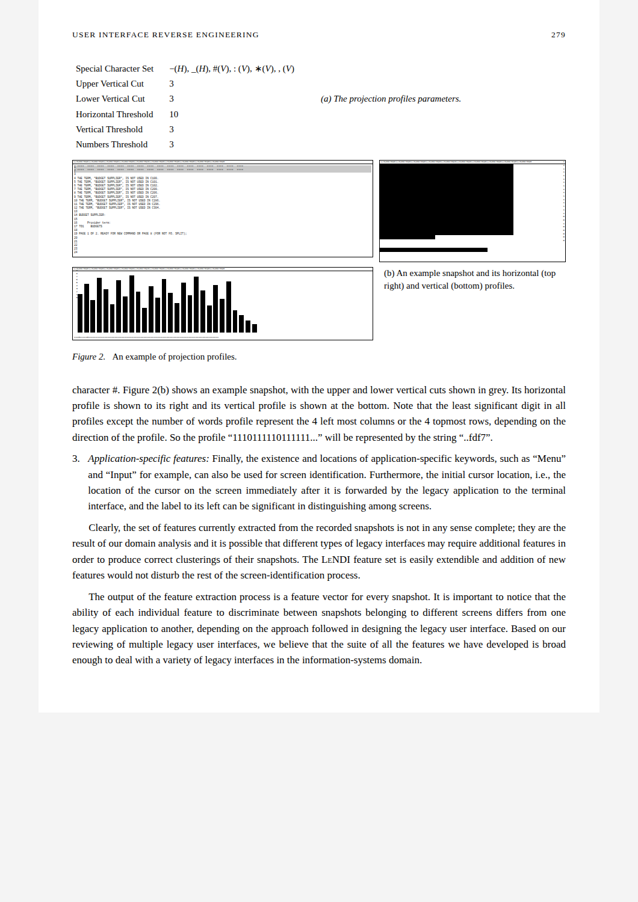User Interface Reverse Engineering 279
Special Character Set −(H), _(H), #(V), : (V), ∗(V), , (V) Upper Vertical Cut 3 Lower Vertical Cut 3 (a) The projection profiles parameters. Horizontal Threshold 10 Vertical Threshold 3 Numbers Threshold 3
1234567890123456789012345678901234567890123456789012345678901234567890123456789012345678901234567890
1 **** **** **** **** **** **** **** **** **** **** **** **** **** **** **** **** **** 2 **** **** **** **** **** **** **** **** **** **** **** **** **** **** **** **** **** 3 4 THE TERM, "BUDGET SUPPLIER", IS NOT USED IN C100. 5 THE TERM, "BUDGET SUPPLIER", IS NOT USED IN C101. 6 THE TERM, "BUDGET SUPPLIER", IS NOT USED IN C102. 7 THE TERM, "BUDGET SUPPLIER", IS NOT USED IN C200. 8 THE TERM, "BUDGET SUPPLIER", IS NOT USED IN C206. 9 THE TERM, "BUDGET SUPPLIER", IS NOT USED IN C207. 10 THE TERM, "BUDGET SUPPLIER", IS NOT USED IN C286. 11 THE TERM, "BUDGET SUPPLIER", IS NOT USED IN C296. 12 THE TERM, "BUDGET SUPPLIER", IS NOT USED IN C304. 13 14 BUDGET SUPPLIER: 15 16 Provider term: 17 TO1 BUDGETS 18 19 PAGE 1 OF 2. READY FOR NEW COMMAND OR PAGE 8 (FOR NOT FO. SPLIT); 20 21 22 23 24
1234567890123456789012345678901234567890123456789012345678901234567890123456789012345678901234567890
1
1
1
1
1
1
1
1
1
1
1
1
1
1
1
1
0
0
1
0
0
0
0
0
1234567890123456789012345678901234567890123456789012345678901234567890123456789012345678901234567890
9
8
7
6
5
4
3
2
1
0
1110111110111111111111111111111111111111111111111111111111111111111111111111111111111111111111111111
(b) An example snapshot and its horizontal (top right) and vertical (bottom) profiles.
Figure 2 An example of projection profiles.
character #. Figure 2(b) shows an example snapshot, with the upper and lower vertical cuts shown in grey. Its horizontal profile is shown to its right and its vertical profile is shown at the bottom. Note that the least significant digit in all profiles except the number of words profile represent the 4 left most columns or the 4 topmost rows, depending on the direction of the profile. So the profile “1110111110111111...” will be represented by the string “..fdf7”.
3. Application-specific features: Finally, the existence and locations of application-specific keywords, such as “Menu” and “Input” for example, can also be used for screen identification. Furthermore, the initial cursor location, i.e., the location of the cursor on the screen immediately after it is forwarded by the legacy application to the terminal interface, and the label to its left can be significant in distinguishing among screens.
Clearly, the set of features currently extracted from the recorded snapshots is not in any sense complete; they are the result of our domain analysis and it is possible that different types of legacy interfaces may require additional features in order to produce correct clusterings of their snapshots. The LeNDI feature set is easily extendible and addition of new features would not disturb the rest of the screen-identification process.
The output of the feature extraction process is a feature vector for every snapshot. It is important to notice that the ability of each individual feature to discriminate between snapshots belonging to different screens differs from one legacy application to another, depending on the approach followed in designing the legacy user interface. Based on our reviewing of multiple legacy user interfaces, we believe that the suite of all the features we have developed is broad enough to deal with a variety of legacy interfaces in the information-systems domain.